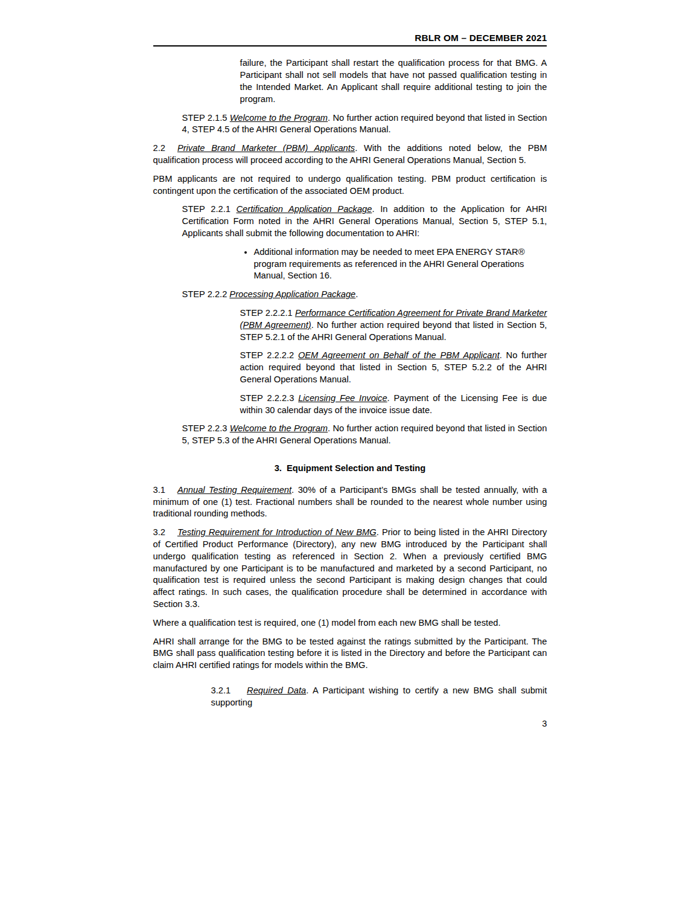RBLR OM – DECEMBER 2021
failure, the Participant shall restart the qualification process for that BMG. A Participant shall not sell models that have not passed qualification testing in the Intended Market. An Applicant shall require additional testing to join the program.
STEP 2.1.5 Welcome to the Program. No further action required beyond that listed in Section 4, STEP 4.5 of the AHRI General Operations Manual.
2.2 Private Brand Marketer (PBM) Applicants. With the additions noted below, the PBM qualification process will proceed according to the AHRI General Operations Manual, Section 5.
PBM applicants are not required to undergo qualification testing. PBM product certification is contingent upon the certification of the associated OEM product.
STEP 2.2.1 Certification Application Package. In addition to the Application for AHRI Certification Form noted in the AHRI General Operations Manual, Section 5, STEP 5.1, Applicants shall submit the following documentation to AHRI:
Additional information may be needed to meet EPA ENERGY STAR® program requirements as referenced in the AHRI General Operations Manual, Section 16.
STEP 2.2.2 Processing Application Package.
STEP 2.2.2.1 Performance Certification Agreement for Private Brand Marketer (PBM Agreement). No further action required beyond that listed in Section 5, STEP 5.2.1 of the AHRI General Operations Manual.
STEP 2.2.2.2 OEM Agreement on Behalf of the PBM Applicant. No further action required beyond that listed in Section 5, STEP 5.2.2 of the AHRI General Operations Manual.
STEP 2.2.2.3 Licensing Fee Invoice. Payment of the Licensing Fee is due within 30 calendar days of the invoice issue date.
STEP 2.2.3 Welcome to the Program. No further action required beyond that listed in Section 5, STEP 5.3 of the AHRI General Operations Manual.
3. Equipment Selection and Testing
3.1 Annual Testing Requirement. 30% of a Participant’s BMGs shall be tested annually, with a minimum of one (1) test. Fractional numbers shall be rounded to the nearest whole number using traditional rounding methods.
3.2 Testing Requirement for Introduction of New BMG. Prior to being listed in the AHRI Directory of Certified Product Performance (Directory), any new BMG introduced by the Participant shall undergo qualification testing as referenced in Section 2. When a previously certified BMG manufactured by one Participant is to be manufactured and marketed by a second Participant, no qualification test is required unless the second Participant is making design changes that could affect ratings. In such cases, the qualification procedure shall be determined in accordance with Section 3.3.
Where a qualification test is required, one (1) model from each new BMG shall be tested.
AHRI shall arrange for the BMG to be tested against the ratings submitted by the Participant. The BMG shall pass qualification testing before it is listed in the Directory and before the Participant can claim AHRI certified ratings for models within the BMG.
3.2.1 Required Data. A Participant wishing to certify a new BMG shall submit supporting
3